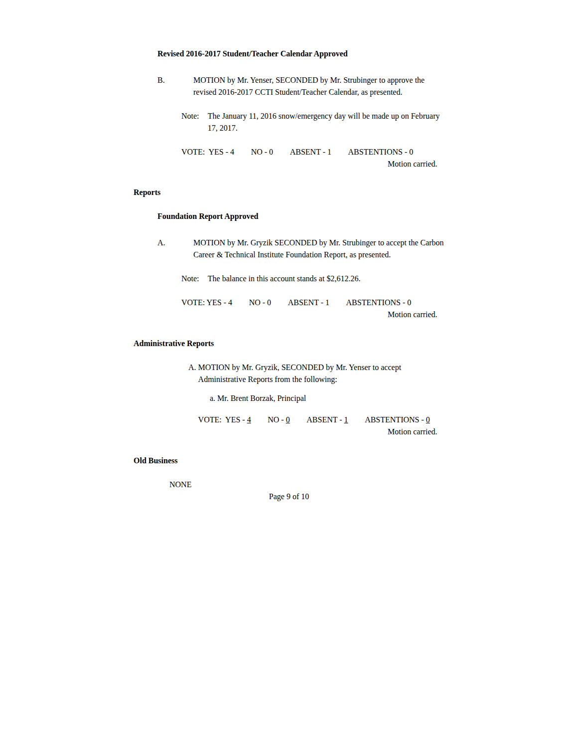Revised 2016-2017 Student/Teacher Calendar Approved
B.
MOTION by Mr. Yenser, SECONDED by Mr. Strubinger to approve the revised 2016-2017 CCTI Student/Teacher Calendar, as presented.
Note:
The January 11, 2016 snow/emergency day will be made up on February 17, 2017.
VOTE: YES - 4 NO - 0 ABSENT - 1 ABSTENTIONS - 0
Motion carried.
Reports
Foundation Report Approved
A.
MOTION by Mr. Gryzik SECONDED by Mr. Strubinger to accept the Carbon Career & Technical Institute Foundation Report, as presented.
Note:
The balance in this account stands at $2,612.26.
VOTE: YES - 4 NO - 0 ABSENT - 1 ABSTENTIONS - 0
Motion carried.
Administrative Reports
MOTION by Mr. Gryzik, SECONDED by Mr. Yenser to accept Administrative Reports from the following:
Mr. Brent Borzak, Principal
VOTE: YES - 4 NO - 0 ABSENT - 1 ABSTENTIONS - 0
Motion carried.
Old Business
NONE
Page 9 of 10